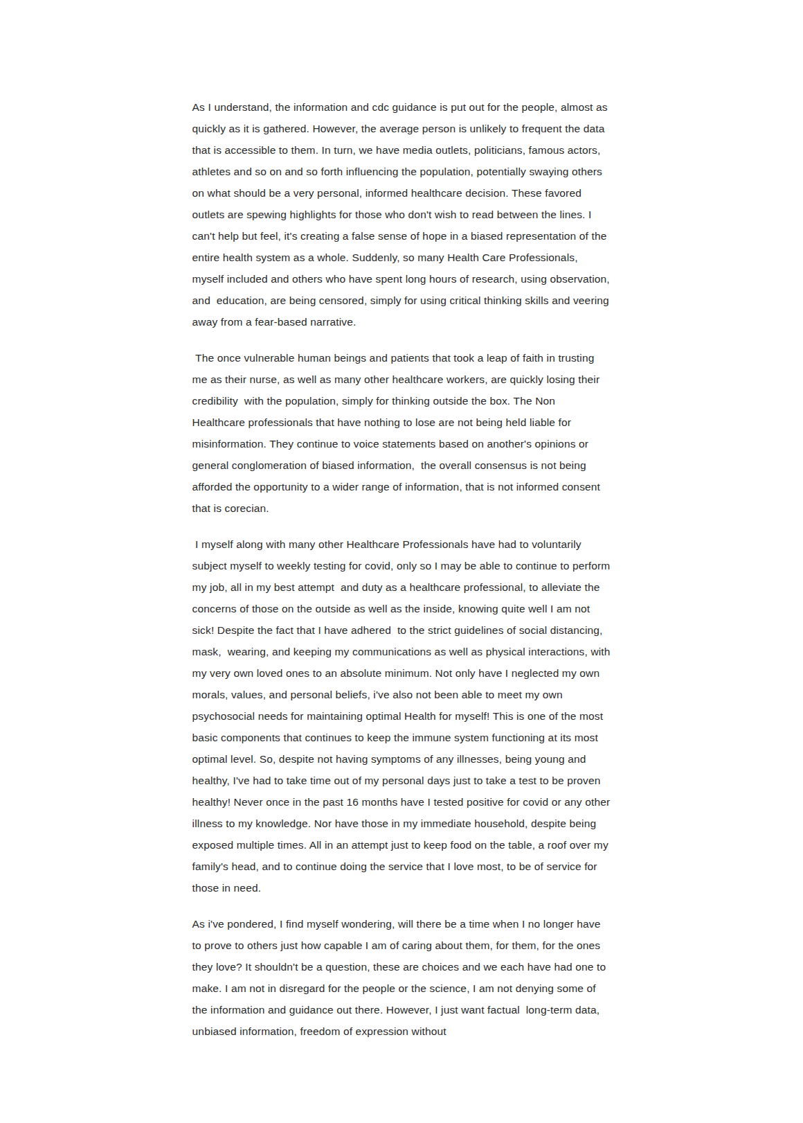As I understand, the information and cdc guidance is put out for the people, almost as quickly as it is gathered. However, the average person is unlikely to frequent the data that is accessible to them. In turn, we have media outlets, politicians, famous actors, athletes and so on and so forth influencing the population, potentially swaying others on what should be a very personal, informed healthcare decision. These favored outlets are spewing highlights for those who don't wish to read between the lines. I can't help but feel, it's creating a false sense of hope in a biased representation of the entire health system as a whole. Suddenly, so many Health Care Professionals, myself included and others who have spent long hours of research, using observation, and education, are being censored, simply for using critical thinking skills and veering away from a fear-based narrative.
The once vulnerable human beings and patients that took a leap of faith in trusting me as their nurse, as well as many other healthcare workers, are quickly losing their credibility with the population, simply for thinking outside the box. The Non Healthcare professionals that have nothing to lose are not being held liable for misinformation. They continue to voice statements based on another's opinions or general conglomeration of biased information, the overall consensus is not being afforded the opportunity to a wider range of information, that is not informed consent that is corecian.
I myself along with many other Healthcare Professionals have had to voluntarily subject myself to weekly testing for covid, only so I may be able to continue to perform my job, all in my best attempt and duty as a healthcare professional, to alleviate the concerns of those on the outside as well as the inside, knowing quite well I am not sick! Despite the fact that I have adhered to the strict guidelines of social distancing, mask, wearing, and keeping my communications as well as physical interactions, with my very own loved ones to an absolute minimum. Not only have I neglected my own morals, values, and personal beliefs, i've also not been able to meet my own psychosocial needs for maintaining optimal Health for myself! This is one of the most basic components that continues to keep the immune system functioning at its most optimal level. So, despite not having symptoms of any illnesses, being young and healthy, I've had to take time out of my personal days just to take a test to be proven healthy! Never once in the past 16 months have I tested positive for covid or any other illness to my knowledge. Nor have those in my immediate household, despite being exposed multiple times. All in an attempt just to keep food on the table, a roof over my family's head, and to continue doing the service that I love most, to be of service for those in need.
As i've pondered, I find myself wondering, will there be a time when I no longer have to prove to others just how capable I am of caring about them, for them, for the ones they love? It shouldn't be a question, these are choices and we each have had one to make. I am not in disregard for the people or the science, I am not denying some of the information and guidance out there. However, I just want factual long-term data, unbiased information, freedom of expression without